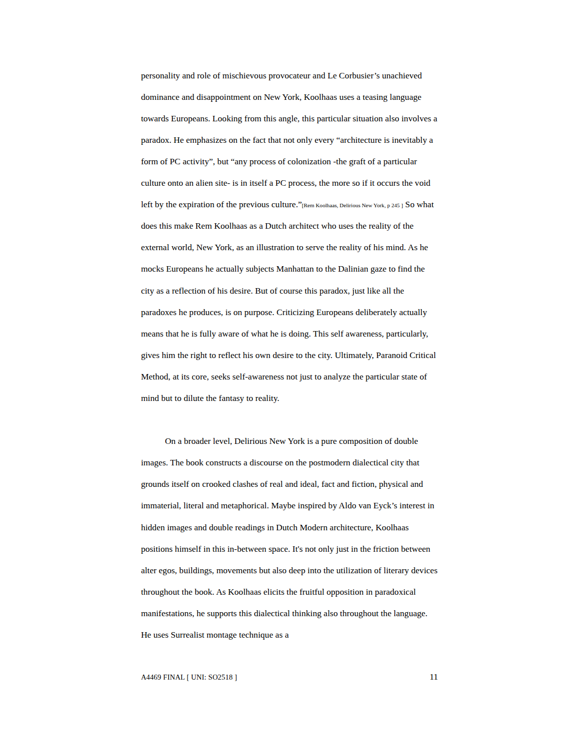personality and role of mischievous provocateur and Le Corbusier’s unachieved dominance and disappointment on New York, Koolhaas uses a teasing language towards Europeans. Looking from this angle, this particular situation also involves a paradox. He emphasizes on the fact that not only every “architecture is inevitably a form of PC activity”, but “any process of colonization -the graft of a particular culture onto an alien site- is in itself a PC process, the more so if it occurs the void left by the expiration of the previous culture.”[Rem Koolhaas, Delirious New York, p 245 ] So what does this make Rem Koolhaas as a Dutch architect who uses the reality of the external world, New York, as an illustration to serve the reality of his mind. As he mocks Europeans he actually subjects Manhattan to the Dalinian gaze to find the city as a reflection of his desire. But of course this paradox, just like all the paradoxes he produces, is on purpose. Criticizing Europeans deliberately actually means that he is fully aware of what he is doing. This self awareness, particularly, gives him the right to reflect his own desire to the city. Ultimately, Paranoid Critical Method, at its core, seeks self-awareness not just to analyze the particular state of mind but to dilute the fantasy to reality.
On a broader level, Delirious New York is a pure composition of double images. The book constructs a discourse on the postmodern dialectical city that grounds itself on crooked clashes of real and ideal, fact and fiction, physical and immaterial, literal and metaphorical. Maybe inspired by Aldo van Eyck’s interest in hidden images and double readings in Dutch Modern architecture, Koolhaas positions himself in this in-between space. It's not only just in the friction between alter egos, buildings, movements but also deep into the utilization of literary devices throughout the book. As Koolhaas elicits the fruitful opposition in paradoxical manifestations, he supports this dialectical thinking also throughout the language. He uses Surrealist montage technique as a
A4469 FINAL [ UNI: SO2518 ] 11